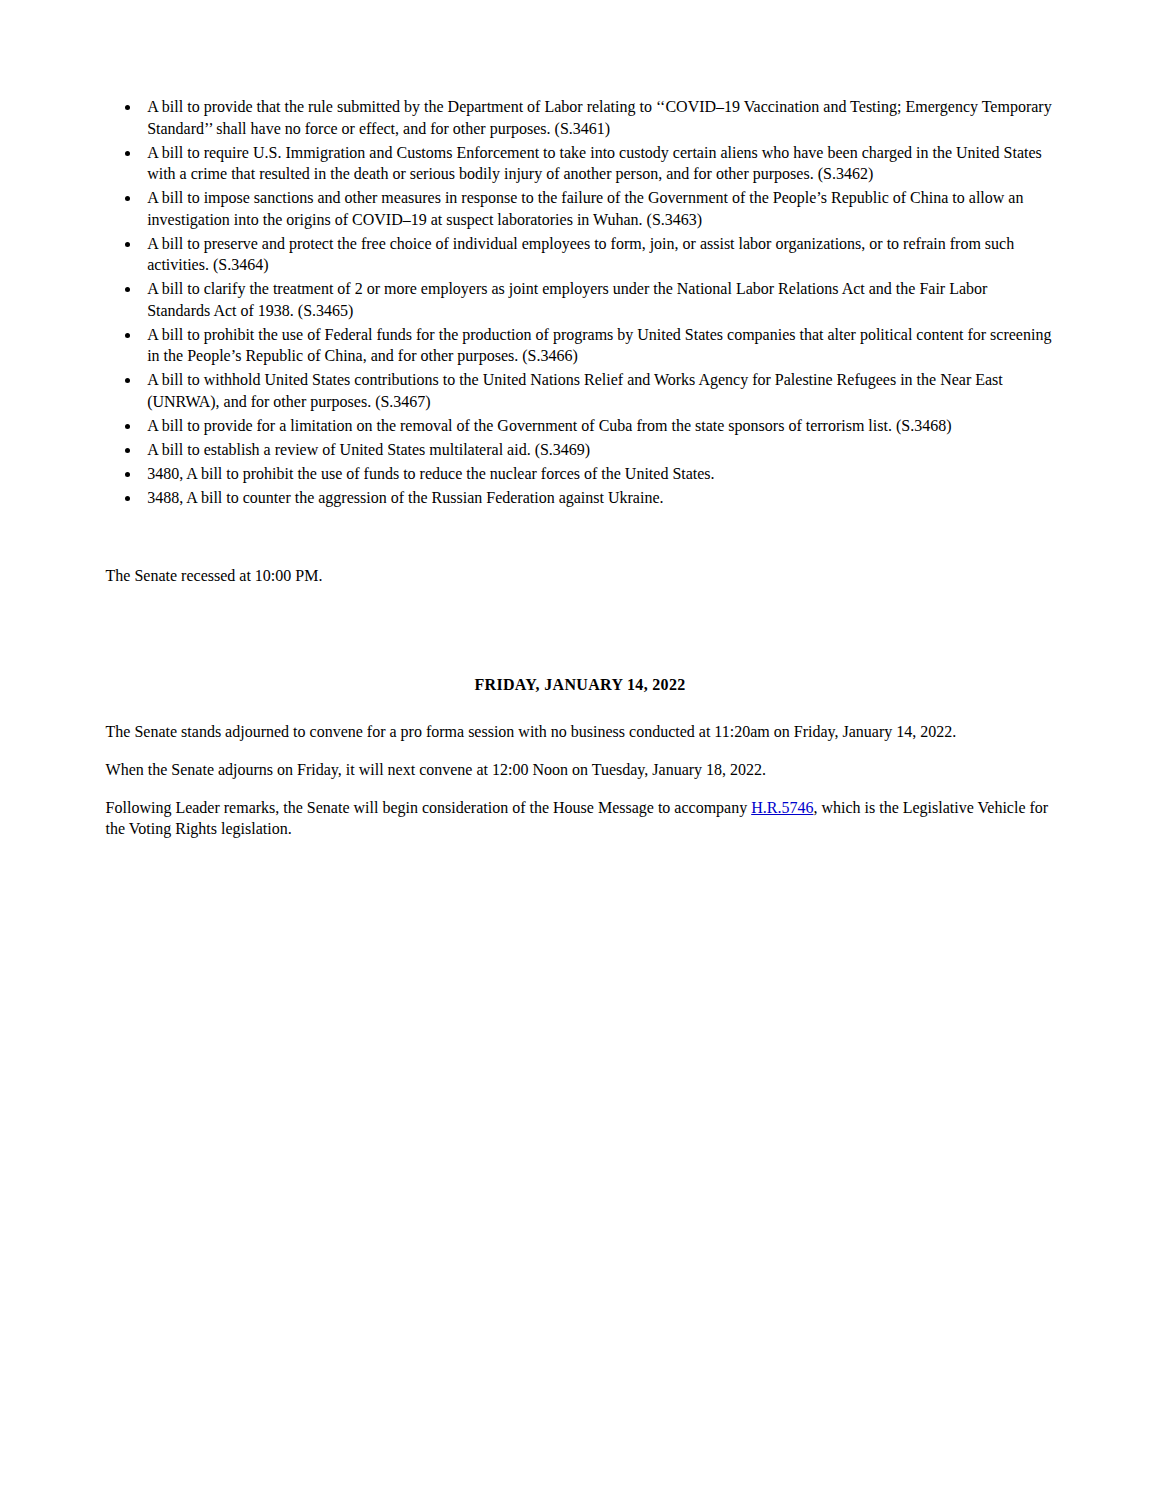A bill to provide that the rule submitted by the Department of Labor relating to ‘‘COVID–19 Vaccination and Testing; Emergency Temporary Standard’’ shall have no force or effect, and for other purposes. (S.3461)
A bill to require U.S. Immigration and Customs Enforcement to take into custody certain aliens who have been charged in the United States with a crime that resulted in the death or serious bodily injury of another person, and for other purposes. (S.3462)
A bill to impose sanctions and other measures in response to the failure of the Government of the People’s Republic of China to allow an investigation into the origins of COVID–19 at suspect laboratories in Wuhan. (S.3463)
A bill to preserve and protect the free choice of individual employees to form, join, or assist labor organizations, or to refrain from such activities. (S.3464)
A bill to clarify the treatment of 2 or more employers as joint employers under the National Labor Relations Act and the Fair Labor Standards Act of 1938. (S.3465)
A bill to prohibit the use of Federal funds for the production of programs by United States companies that alter political content for screening in the People’s Republic of China, and for other purposes. (S.3466)
A bill to withhold United States contributions to the United Nations Relief and Works Agency for Palestine Refugees in the Near East (UNRWA), and for other purposes. (S.3467)
A bill to provide for a limitation on the removal of the Government of Cuba from the state sponsors of terrorism list. (S.3468)
A bill to establish a review of United States multilateral aid. (S.3469)
3480, A bill to prohibit the use of funds to reduce the nuclear forces of the United States.
3488, A bill to counter the aggression of the Russian Federation against Ukraine.
The Senate recessed at 10:00 PM.
FRIDAY, JANUARY 14, 2022
The Senate stands adjourned to convene for a pro forma session with no business conducted at 11:20am on Friday, January 14, 2022.
When the Senate adjourns on Friday, it will next convene at 12:00 Noon on Tuesday, January 18, 2022.
Following Leader remarks, the Senate will begin consideration of the House Message to accompany H.R.5746, which is the Legislative Vehicle for the Voting Rights legislation.